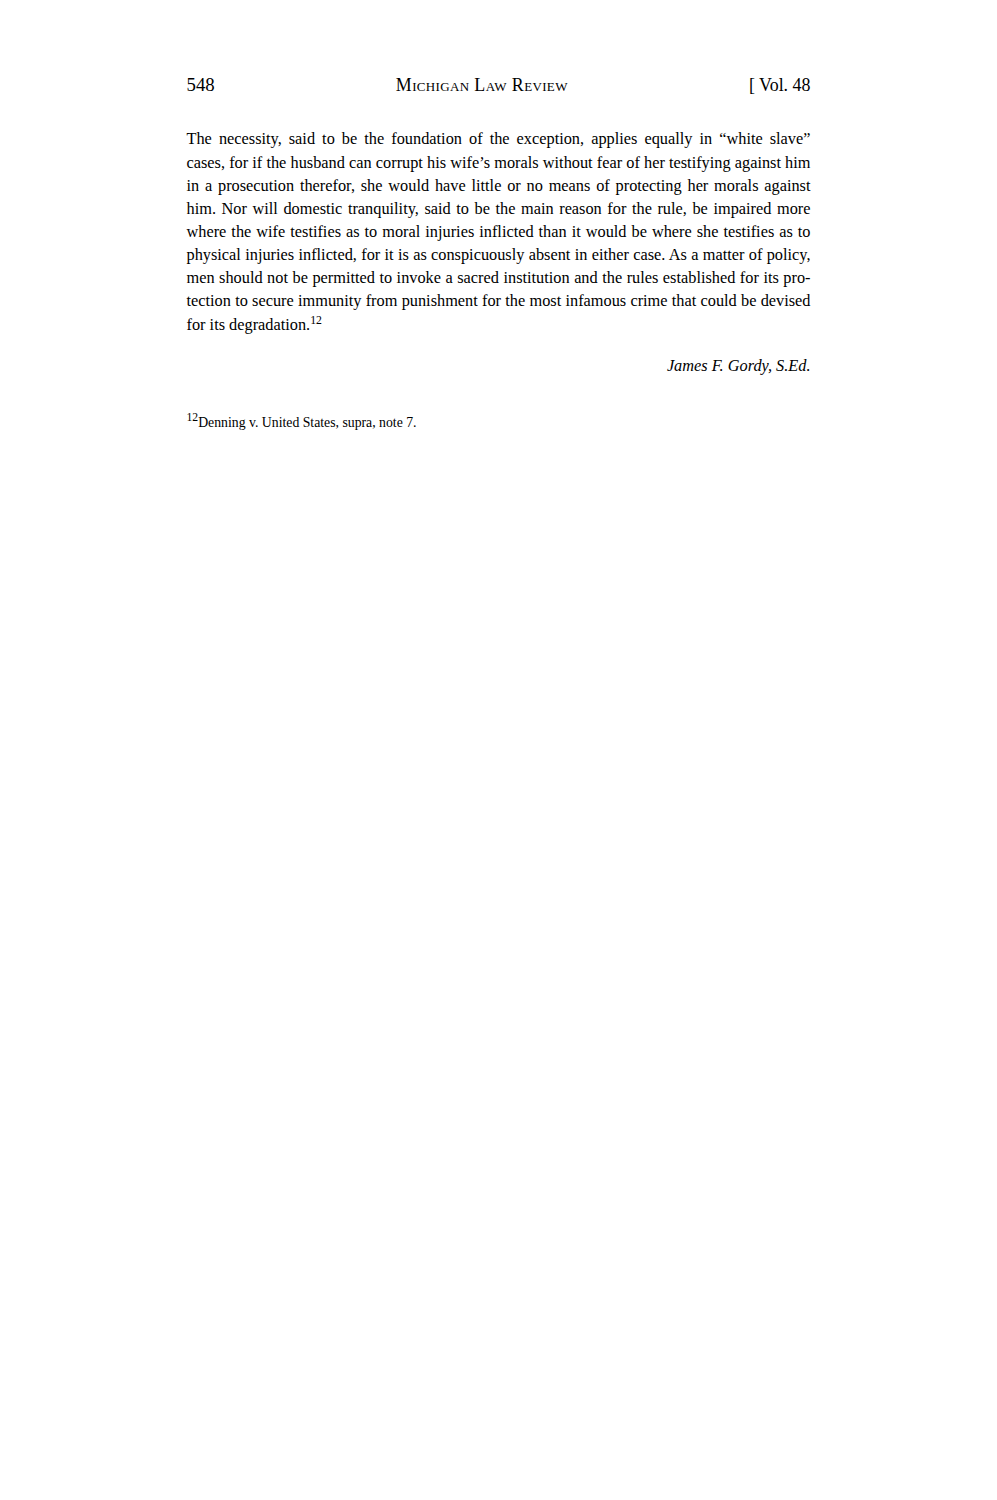548 Michigan Law Review [ Vol. 48
The necessity, said to be the foundation of the exception, applies equally in “white slave” cases, for if the husband can corrupt his wife’s morals without fear of her testifying against him in a prosecution therefor, she would have little or no means of protecting her morals against him. Nor will domestic tranquility, said to be the main reason for the rule, be impaired more where the wife testifies as to moral injuries inflicted than it would be where she testifies as to physical injuries inflicted, for it is as conspicuously absent in either case. As a matter of policy, men should not be permitted to invoke a sacred institution and the rules established for its protection to secure immunity from punishment for the most infamous crime that could be devised for its degradation.12
James F. Gordy, S.Ed.
12Denning v. United States, supra, note 7.